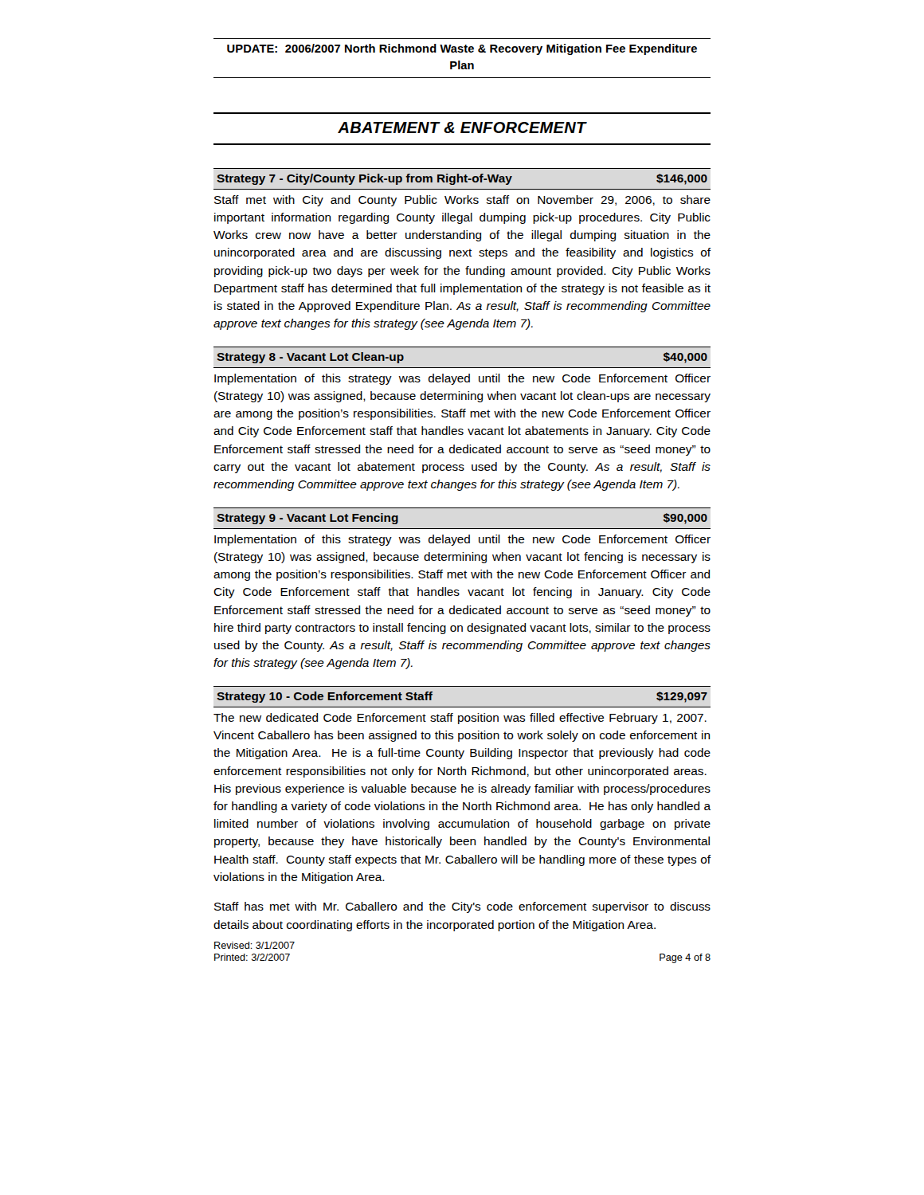UPDATE: 2006/2007 North Richmond Waste & Recovery Mitigation Fee Expenditure Plan
ABATEMENT & ENFORCEMENT
Strategy 7 - City/County Pick-up from Right-of-Way $146,000
Staff met with City and County Public Works staff on November 29, 2006, to share important information regarding County illegal dumping pick-up procedures. City Public Works crew now have a better understanding of the illegal dumping situation in the unincorporated area and are discussing next steps and the feasibility and logistics of providing pick-up two days per week for the funding amount provided. City Public Works Department staff has determined that full implementation of the strategy is not feasible as it is stated in the Approved Expenditure Plan. As a result, Staff is recommending Committee approve text changes for this strategy (see Agenda Item 7).
Strategy 8 - Vacant Lot Clean-up $40,000
Implementation of this strategy was delayed until the new Code Enforcement Officer (Strategy 10) was assigned, because determining when vacant lot clean-ups are necessary are among the position’s responsibilities. Staff met with the new Code Enforcement Officer and City Code Enforcement staff that handles vacant lot abatements in January. City Code Enforcement staff stressed the need for a dedicated account to serve as “seed money” to carry out the vacant lot abatement process used by the County. As a result, Staff is recommending Committee approve text changes for this strategy (see Agenda Item 7).
Strategy 9 - Vacant Lot Fencing $90,000
Implementation of this strategy was delayed until the new Code Enforcement Officer (Strategy 10) was assigned, because determining when vacant lot fencing is necessary is among the position’s responsibilities. Staff met with the new Code Enforcement Officer and City Code Enforcement staff that handles vacant lot fencing in January. City Code Enforcement staff stressed the need for a dedicated account to serve as “seed money” to hire third party contractors to install fencing on designated vacant lots, similar to the process used by the County. As a result, Staff is recommending Committee approve text changes for this strategy (see Agenda Item 7).
Strategy 10 - Code Enforcement Staff $129,097
The new dedicated Code Enforcement staff position was filled effective February 1, 2007. Vincent Caballero has been assigned to this position to work solely on code enforcement in the Mitigation Area. He is a full-time County Building Inspector that previously had code enforcement responsibilities not only for North Richmond, but other unincorporated areas. His previous experience is valuable because he is already familiar with process/procedures for handling a variety of code violations in the North Richmond area. He has only handled a limited number of violations involving accumulation of household garbage on private property, because they have historically been handled by the County's Environmental Health staff. County staff expects that Mr. Caballero will be handling more of these types of violations in the Mitigation Area.
Staff has met with Mr. Caballero and the City's code enforcement supervisor to discuss details about coordinating efforts in the incorporated portion of the Mitigation Area.
Revised: 3/1/2007
Printed: 3/2/2007
Page 4 of 8